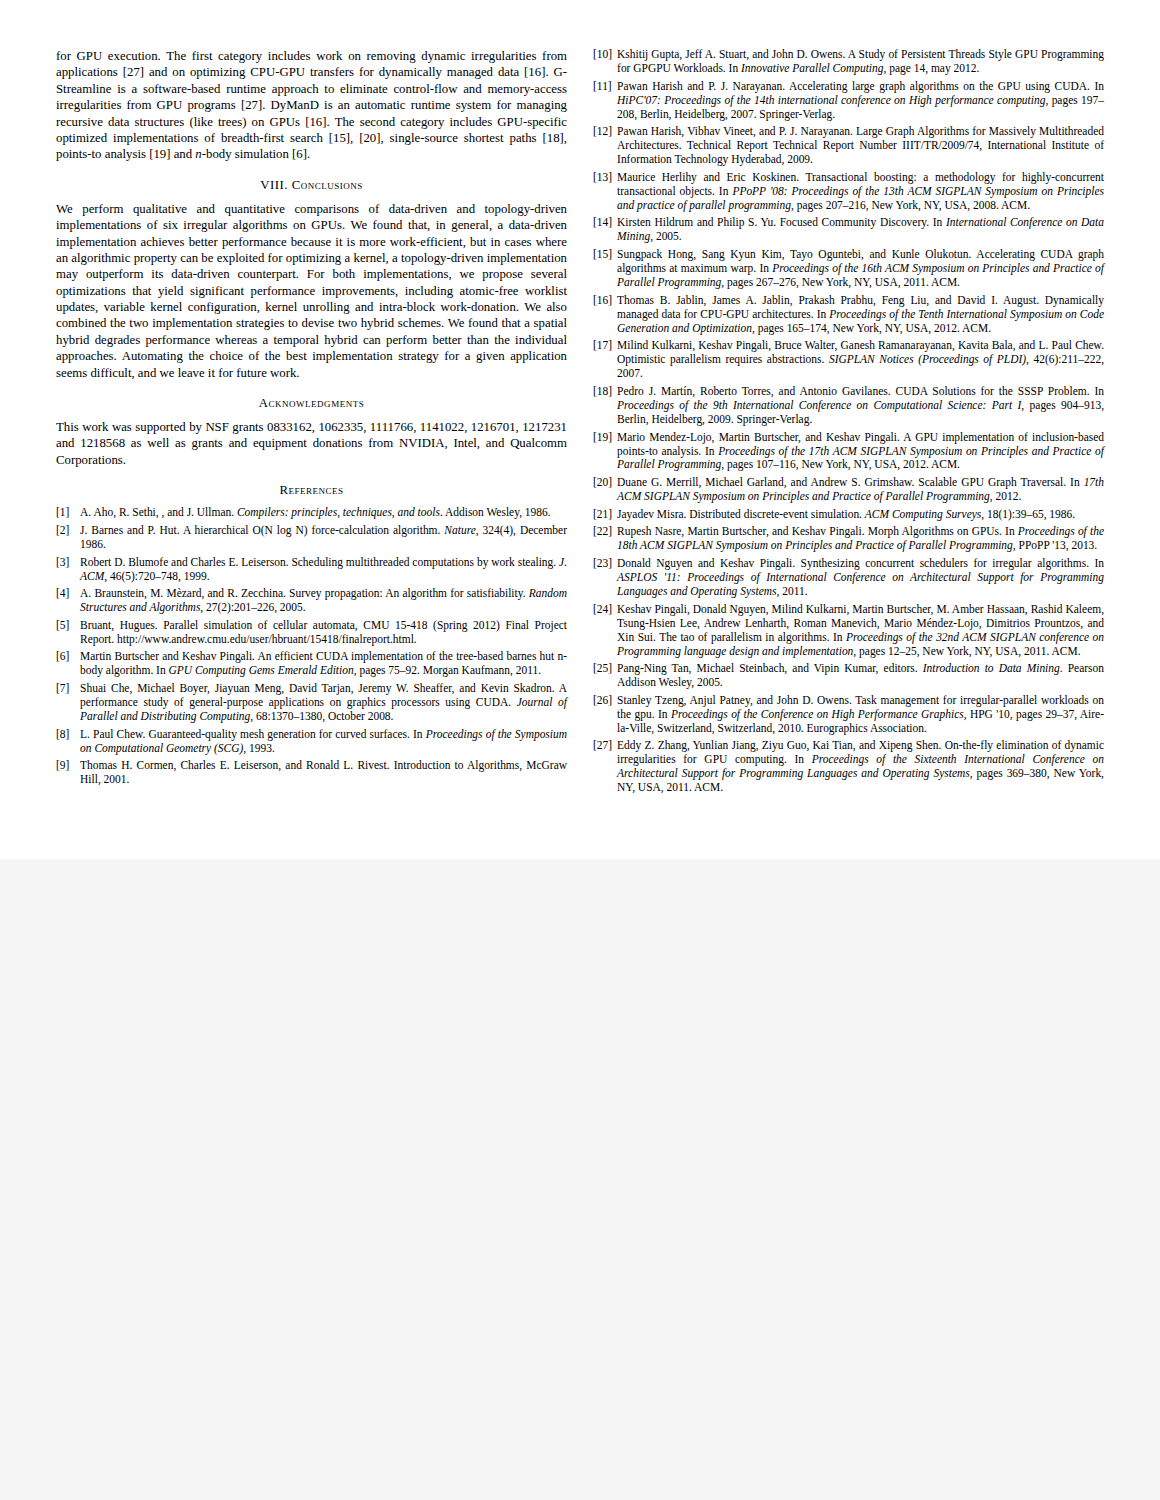for GPU execution. The first category includes work on removing dynamic irregularities from applications [27] and on optimizing CPU-GPU transfers for dynamically managed data [16]. G-Streamline is a software-based runtime approach to eliminate control-flow and memory-access irregularities from GPU programs [27]. DyManD is an automatic runtime system for managing recursive data structures (like trees) on GPUs [16]. The second category includes GPU-specific optimized implementations of breadth-first search [15], [20], single-source shortest paths [18], points-to analysis [19] and n-body simulation [6].
VIII. Conclusions
We perform qualitative and quantitative comparisons of data-driven and topology-driven implementations of six irregular algorithms on GPUs. We found that, in general, a data-driven implementation achieves better performance because it is more work-efficient, but in cases where an algorithmic property can be exploited for optimizing a kernel, a topology-driven implementation may outperform its data-driven counterpart. For both implementations, we propose several optimizations that yield significant performance improvements, including atomic-free worklist updates, variable kernel configuration, kernel unrolling and intra-block work-donation. We also combined the two implementation strategies to devise two hybrid schemes. We found that a spatial hybrid degrades performance whereas a temporal hybrid can perform better than the individual approaches. Automating the choice of the best implementation strategy for a given application seems difficult, and we leave it for future work.
Acknowledgments
This work was supported by NSF grants 0833162, 1062335, 1111766, 1141022, 1216701, 1217231 and 1218568 as well as grants and equipment donations from NVIDIA, Intel, and Qualcomm Corporations.
References
A. Aho, R. Sethi, , and J. Ullman. Compilers: principles, techniques, and tools. Addison Wesley, 1986.
J. Barnes and P. Hut. A hierarchical O(N log N) force-calculation algorithm. Nature, 324(4), December 1986.
Robert D. Blumofe and Charles E. Leiserson. Scheduling multithreaded computations by work stealing. J. ACM, 46(5):720–748, 1999.
A. Braunstein, M. Mèzard, and R. Zecchina. Survey propagation: An algorithm for satisfiability. Random Structures and Algorithms, 27(2):201–226, 2005.
Bruant, Hugues. Parallel simulation of cellular automata, CMU 15-418 (Spring 2012) Final Project Report. http://www.andrew.cmu.edu/user/hbruant/15418/finalreport.html.
Martin Burtscher and Keshav Pingali. An efficient CUDA implementation of the tree-based barnes hut n-body algorithm. In GPU Computing Gems Emerald Edition, pages 75–92. Morgan Kaufmann, 2011.
Shuai Che, Michael Boyer, Jiayuan Meng, David Tarjan, Jeremy W. Sheaffer, and Kevin Skadron. A performance study of general-purpose applications on graphics processors using CUDA. Journal of Parallel and Distributing Computing, 68:1370–1380, October 2008.
L. Paul Chew. Guaranteed-quality mesh generation for curved surfaces. In Proceedings of the Symposium on Computational Geometry (SCG), 1993.
Thomas H. Cormen, Charles E. Leiserson, and Ronald L. Rivest. Introduction to Algorithms, McGraw Hill, 2001.
Kshitij Gupta, Jeff A. Stuart, and John D. Owens. A Study of Persistent Threads Style GPU Programming for GPGPU Workloads. In Innovative Parallel Computing, page 14, may 2012.
Pawan Harish and P. J. Narayanan. Accelerating large graph algorithms on the GPU using CUDA. In HiPC'07: Proceedings of the 14th international conference on High performance computing, pages 197–208, Berlin, Heidelberg, 2007. Springer-Verlag.
Pawan Harish, Vibhav Vineet, and P. J. Narayanan. Large Graph Algorithms for Massively Multithreaded Architectures. Technical Report Technical Report Number IIIT/TR/2009/74, International Institute of Information Technology Hyderabad, 2009.
Maurice Herlihy and Eric Koskinen. Transactional boosting: a methodology for highly-concurrent transactional objects. In PPoPP '08: Proceedings of the 13th ACM SIGPLAN Symposium on Principles and practice of parallel programming, pages 207–216, New York, NY, USA, 2008. ACM.
Kirsten Hildrum and Philip S. Yu. Focused Community Discovery. In International Conference on Data Mining, 2005.
Sungpack Hong, Sang Kyun Kim, Tayo Oguntebi, and Kunle Olukotun. Accelerating CUDA graph algorithms at maximum warp. In Proceedings of the 16th ACM Symposium on Principles and Practice of Parallel Programming, pages 267–276, New York, NY, USA, 2011. ACM.
Thomas B. Jablin, James A. Jablin, Prakash Prabhu, Feng Liu, and David I. August. Dynamically managed data for CPU-GPU architectures. In Proceedings of the Tenth International Symposium on Code Generation and Optimization, pages 165–174, New York, NY, USA, 2012. ACM.
Milind Kulkarni, Keshav Pingali, Bruce Walter, Ganesh Ramanarayanan, Kavita Bala, and L. Paul Chew. Optimistic parallelism requires abstractions. SIGPLAN Notices (Proceedings of PLDI), 42(6):211–222, 2007.
Pedro J. Martín, Roberto Torres, and Antonio Gavilanes. CUDA Solutions for the SSSP Problem. In Proceedings of the 9th International Conference on Computational Science: Part I, pages 904–913, Berlin, Heidelberg, 2009. Springer-Verlag.
Mario Mendez-Lojo, Martin Burtscher, and Keshav Pingali. A GPU implementation of inclusion-based points-to analysis. In Proceedings of the 17th ACM SIGPLAN Symposium on Principles and Practice of Parallel Programming, pages 107–116, New York, NY, USA, 2012. ACM.
Duane G. Merrill, Michael Garland, and Andrew S. Grimshaw. Scalable GPU Graph Traversal. In 17th ACM SIGPLAN Symposium on Principles and Practice of Parallel Programming, 2012.
Jayadev Misra. Distributed discrete-event simulation. ACM Computing Surveys, 18(1):39–65, 1986.
Rupesh Nasre, Martin Burtscher, and Keshav Pingali. Morph Algorithms on GPUs. In Proceedings of the 18th ACM SIGPLAN Symposium on Principles and Practice of Parallel Programming, PPoPP '13, 2013.
Donald Nguyen and Keshav Pingali. Synthesizing concurrent schedulers for irregular algorithms. In ASPLOS '11: Proceedings of International Conference on Architectural Support for Programming Languages and Operating Systems, 2011.
Keshav Pingali, Donald Nguyen, Milind Kulkarni, Martin Burtscher, M. Amber Hassaan, Rashid Kaleem, Tsung-Hsien Lee, Andrew Lenharth, Roman Manevich, Mario Méndez-Lojo, Dimitrios Prountzos, and Xin Sui. The tao of parallelism in algorithms. In Proceedings of the 32nd ACM SIGPLAN conference on Programming language design and implementation, pages 12–25, New York, NY, USA, 2011. ACM.
Pang-Ning Tan, Michael Steinbach, and Vipin Kumar, editors. Introduction to Data Mining. Pearson Addison Wesley, 2005.
Stanley Tzeng, Anjul Patney, and John D. Owens. Task management for irregular-parallel workloads on the gpu. In Proceedings of the Conference on High Performance Graphics, HPG '10, pages 29–37, Aire-la-Ville, Switzerland, Switzerland, 2010. Eurographics Association.
Eddy Z. Zhang, Yunlian Jiang, Ziyu Guo, Kai Tian, and Xipeng Shen. On-the-fly elimination of dynamic irregularities for GPU computing. In Proceedings of the Sixteenth International Conference on Architectural Support for Programming Languages and Operating Systems, pages 369–380, New York, NY, USA, 2011. ACM.